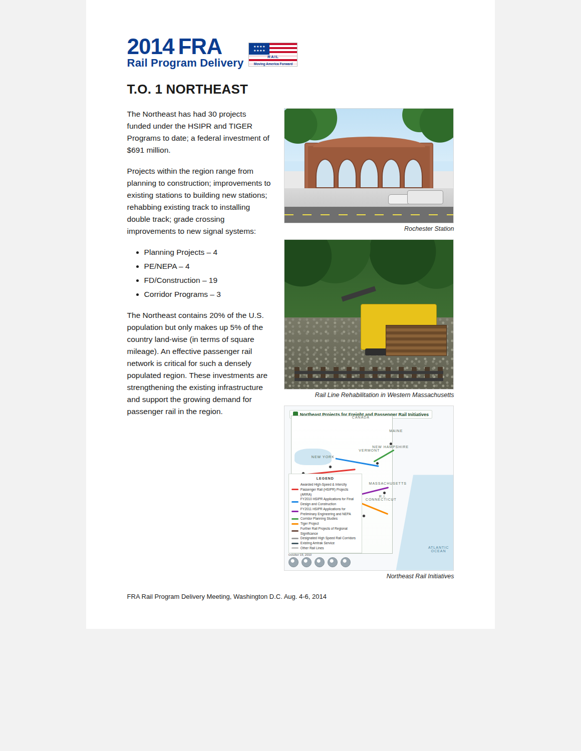2014 FRA
Rail Program Delivery
RAIL
Moving America Forward
T.O. 1 NORTHEAST
The Northeast has had 30 projects funded under the HSIPR and TIGER Programs to date; a federal investment of $691 million.
Projects within the region range from planning to construction; improvements to existing stations to building new stations; rehabbing existing track to installing double track; grade crossing improvements to new signal systems:
Planning Projects – 4
PE/NEPA – 4
FD/Construction – 19
Corridor Programs – 3
The Northeast contains 20% of the U.S. population but only makes up 5% of the country land-wise (in terms of square mileage). An effective passenger rail network is critical for such a densely populated region. These investments are strengthening the existing infrastructure and support the growing demand for passenger rail in the region.
Rochester Station
Rail Line Rehabilitation in Western Massachusetts
Northeast Projects for Freight and Passenger Rail Initiatives
CANADA NEW YORK PENNSYLVANIA VERMONT NEW HAMPSHIRE MAINE MASSACHUSETTS CONNECTICUT R.I. N.J.
LEGEND
Awarded High-Speed & Intercity Passenger Rail (HSIPR) Projects (ARRA)
FY2010 HSIPR Applications for Final Design and Construction
FY2011 HSIPR Applications for Preliminary Engineering and NEPA
Corridor Planning Studies
Tiger Project
Further Rail Projects of Regional Significance
Designated High Speed Rail Corridors
Existing Amtrak Service
Other Rail Lines
October 15, 2010
Northeast Rail Initiatives
FRA Rail Program Delivery Meeting, Washington D.C. Aug. 4-6, 2014